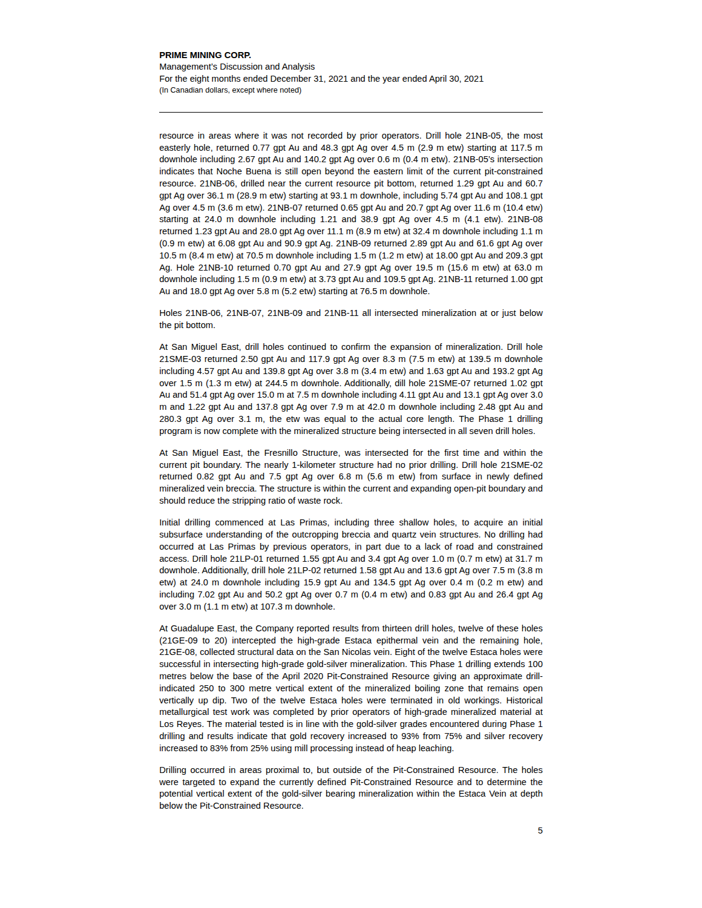PRIME MINING CORP.
Management’s Discussion and Analysis
For the eight months ended December 31, 2021 and the year ended April 30, 2021
(In Canadian dollars, except where noted)
resource in areas where it was not recorded by prior operators. Drill hole 21NB-05, the most easterly hole, returned 0.77 gpt Au and 48.3 gpt Ag over 4.5 m (2.9 m etw) starting at 117.5 m downhole including 2.67 gpt Au and 140.2 gpt Ag over 0.6 m (0.4 m etw). 21NB-05’s intersection indicates that Noche Buena is still open beyond the eastern limit of the current pit-constrained resource. 21NB-06, drilled near the current resource pit bottom, returned 1.29 gpt Au and 60.7 gpt Ag over 36.1 m (28.9 m etw) starting at 93.1 m downhole, including 5.74 gpt Au and 108.1 gpt Ag over 4.5 m (3.6 m etw). 21NB-07 returned 0.65 gpt Au and 20.7 gpt Ag over 11.6 m (10.4 etw) starting at 24.0 m downhole including 1.21 and 38.9 gpt Ag over 4.5 m (4.1 etw). 21NB-08 returned 1.23 gpt Au and 28.0 gpt Ag over 11.1 m (8.9 m etw) at 32.4 m downhole including 1.1 m (0.9 m etw) at 6.08 gpt Au and 90.9 gpt Ag. 21NB-09 returned 2.89 gpt Au and 61.6 gpt Ag over 10.5 m (8.4 m etw) at 70.5 m downhole including 1.5 m (1.2 m etw) at 18.00 gpt Au and 209.3 gpt Ag. Hole 21NB-10 returned 0.70 gpt Au and 27.9 gpt Ag over 19.5 m (15.6 m etw) at 63.0 m downhole including 1.5 m (0.9 m etw) at 3.73 gpt Au and 109.5 gpt Ag. 21NB-11 returned 1.00 gpt Au and 18.0 gpt Ag over 5.8 m (5.2 etw) starting at 76.5 m downhole.
Holes 21NB-06, 21NB-07, 21NB-09 and 21NB-11 all intersected mineralization at or just below the pit bottom.
At San Miguel East, drill holes continued to confirm the expansion of mineralization. Drill hole 21SME-03 returned 2.50 gpt Au and 117.9 gpt Ag over 8.3 m (7.5 m etw) at 139.5 m downhole including 4.57 gpt Au and 139.8 gpt Ag over 3.8 m (3.4 m etw) and 1.63 gpt Au and 193.2 gpt Ag over 1.5 m (1.3 m etw) at 244.5 m downhole. Additionally, dill hole 21SME-07 returned 1.02 gpt Au and 51.4 gpt Ag over 15.0 m at 7.5 m downhole including 4.11 gpt Au and 13.1 gpt Ag over 3.0 m and 1.22 gpt Au and 137.8 gpt Ag over 7.9 m at 42.0 m downhole including 2.48 gpt Au and 280.3 gpt Ag over 3.1 m, the etw was equal to the actual core length. The Phase 1 drilling program is now complete with the mineralized structure being intersected in all seven drill holes.
At San Miguel East, the Fresnillo Structure, was intersected for the first time and within the current pit boundary. The nearly 1-kilometer structure had no prior drilling. Drill hole 21SME-02 returned 0.82 gpt Au and 7.5 gpt Ag over 6.8 m (5.6 m etw) from surface in newly defined mineralized vein breccia. The structure is within the current and expanding open-pit boundary and should reduce the stripping ratio of waste rock.
Initial drilling commenced at Las Primas, including three shallow holes, to acquire an initial subsurface understanding of the outcropping breccia and quartz vein structures. No drilling had occurred at Las Primas by previous operators, in part due to a lack of road and constrained access. Drill hole 21LP-01 returned 1.55 gpt Au and 3.4 gpt Ag over 1.0 m (0.7 m etw) at 31.7 m downhole. Additionally, drill hole 21LP-02 returned 1.58 gpt Au and 13.6 gpt Ag over 7.5 m (3.8 m etw) at 24.0 m downhole including 15.9 gpt Au and 134.5 gpt Ag over 0.4 m (0.2 m etw) and including 7.02 gpt Au and 50.2 gpt Ag over 0.7 m (0.4 m etw) and 0.83 gpt Au and 26.4 gpt Ag over 3.0 m (1.1 m etw) at 107.3 m downhole.
At Guadalupe East, the Company reported results from thirteen drill holes, twelve of these holes (21GE-09 to 20) intercepted the high-grade Estaca epithermal vein and the remaining hole, 21GE-08, collected structural data on the San Nicolas vein. Eight of the twelve Estaca holes were successful in intersecting high-grade gold-silver mineralization. This Phase 1 drilling extends 100 metres below the base of the April 2020 Pit-Constrained Resource giving an approximate drill-indicated 250 to 300 metre vertical extent of the mineralized boiling zone that remains open vertically up dip. Two of the twelve Estaca holes were terminated in old workings. Historical metallurgical test work was completed by prior operators of high-grade mineralized material at Los Reyes. The material tested is in line with the gold-silver grades encountered during Phase 1 drilling and results indicate that gold recovery increased to 93% from 75% and silver recovery increased to 83% from 25% using mill processing instead of heap leaching.
Drilling occurred in areas proximal to, but outside of the Pit-Constrained Resource. The holes were targeted to expand the currently defined Pit-Constrained Resource and to determine the potential vertical extent of the gold-silver bearing mineralization within the Estaca Vein at depth below the Pit-Constrained Resource.
5